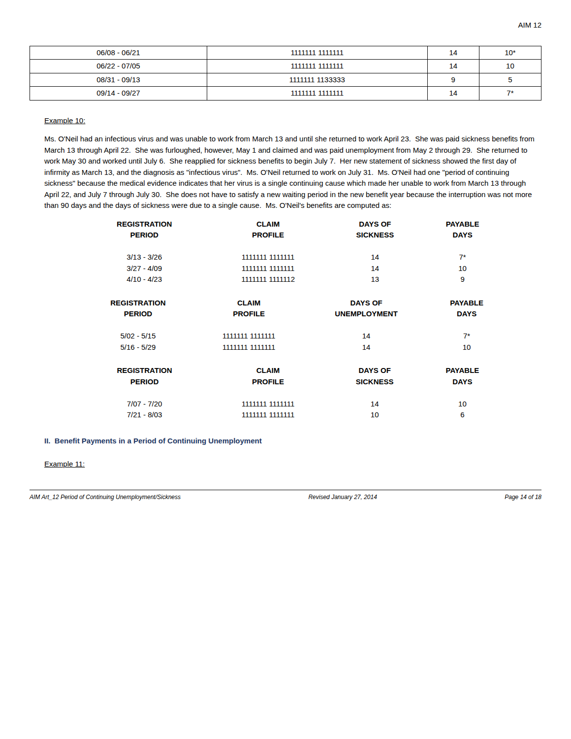AIM 12
| 06/08 - 06/21 | 1111111 1111111 | 14 | 10* |
| 06/22 - 07/05 | 1111111 1111111 | 14 | 10 |
| 08/31 - 09/13 | 1111111 1133333 | 9 | 5 |
| 09/14 - 09/27 | 1111111 1111111 | 14 | 7* |
Example 10:
Ms. O'Neil had an infectious virus and was unable to work from March 13 and until she returned to work April 23. She was paid sickness benefits from March 13 through April 22. She was furloughed, however, May 1 and claimed and was paid unemployment from May 2 through 29. She returned to work May 30 and worked until July 6. She reapplied for sickness benefits to begin July 7. Her new statement of sickness showed the first day of infirmity as March 13, and the diagnosis as "infectious virus". Ms. O'Neil returned to work on July 31. Ms. O'Neil had one "period of continuing sickness" because the medical evidence indicates that her virus is a single continuing cause which made her unable to work from March 13 through April 22, and July 7 through July 30. She does not have to satisfy a new waiting period in the new benefit year because the interruption was not more than 90 days and the days of sickness were due to a single cause. Ms. O'Neil's benefits are computed as:
| REGISTRATION PERIOD | CLAIM PROFILE | DAYS OF SICKNESS | PAYABLE DAYS |
| --- | --- | --- | --- |
| 3/13 - 3/26 | 1111111 1111111 | 14 | 7* |
| 3/27 - 4/09 | 1111111 1111111 | 14 | 10 |
| 4/10 - 4/23 | 1111111 1111112 | 13 | 9 |
| REGISTRATION PERIOD | CLAIM PROFILE | DAYS OF UNEMPLOYMENT | PAYABLE DAYS |
| --- | --- | --- | --- |
| 5/02 - 5/15 | 1111111 1111111 | 14 | 7* |
| 5/16 - 5/29 | 1111111 1111111 | 14 | 10 |
| REGISTRATION PERIOD | CLAIM PROFILE | DAYS OF SICKNESS | PAYABLE DAYS |
| --- | --- | --- | --- |
| 7/07 - 7/20 | 1111111 1111111 | 14 | 10 |
| 7/21 - 8/03 | 1111111 1111111 | 10 | 6 |
II. Benefit Payments in a Period of Continuing Unemployment
Example 11:
AIM Art_12 Period of Continuing Unemployment/Sickness Revised January 27, 2014 Page 14 of 18